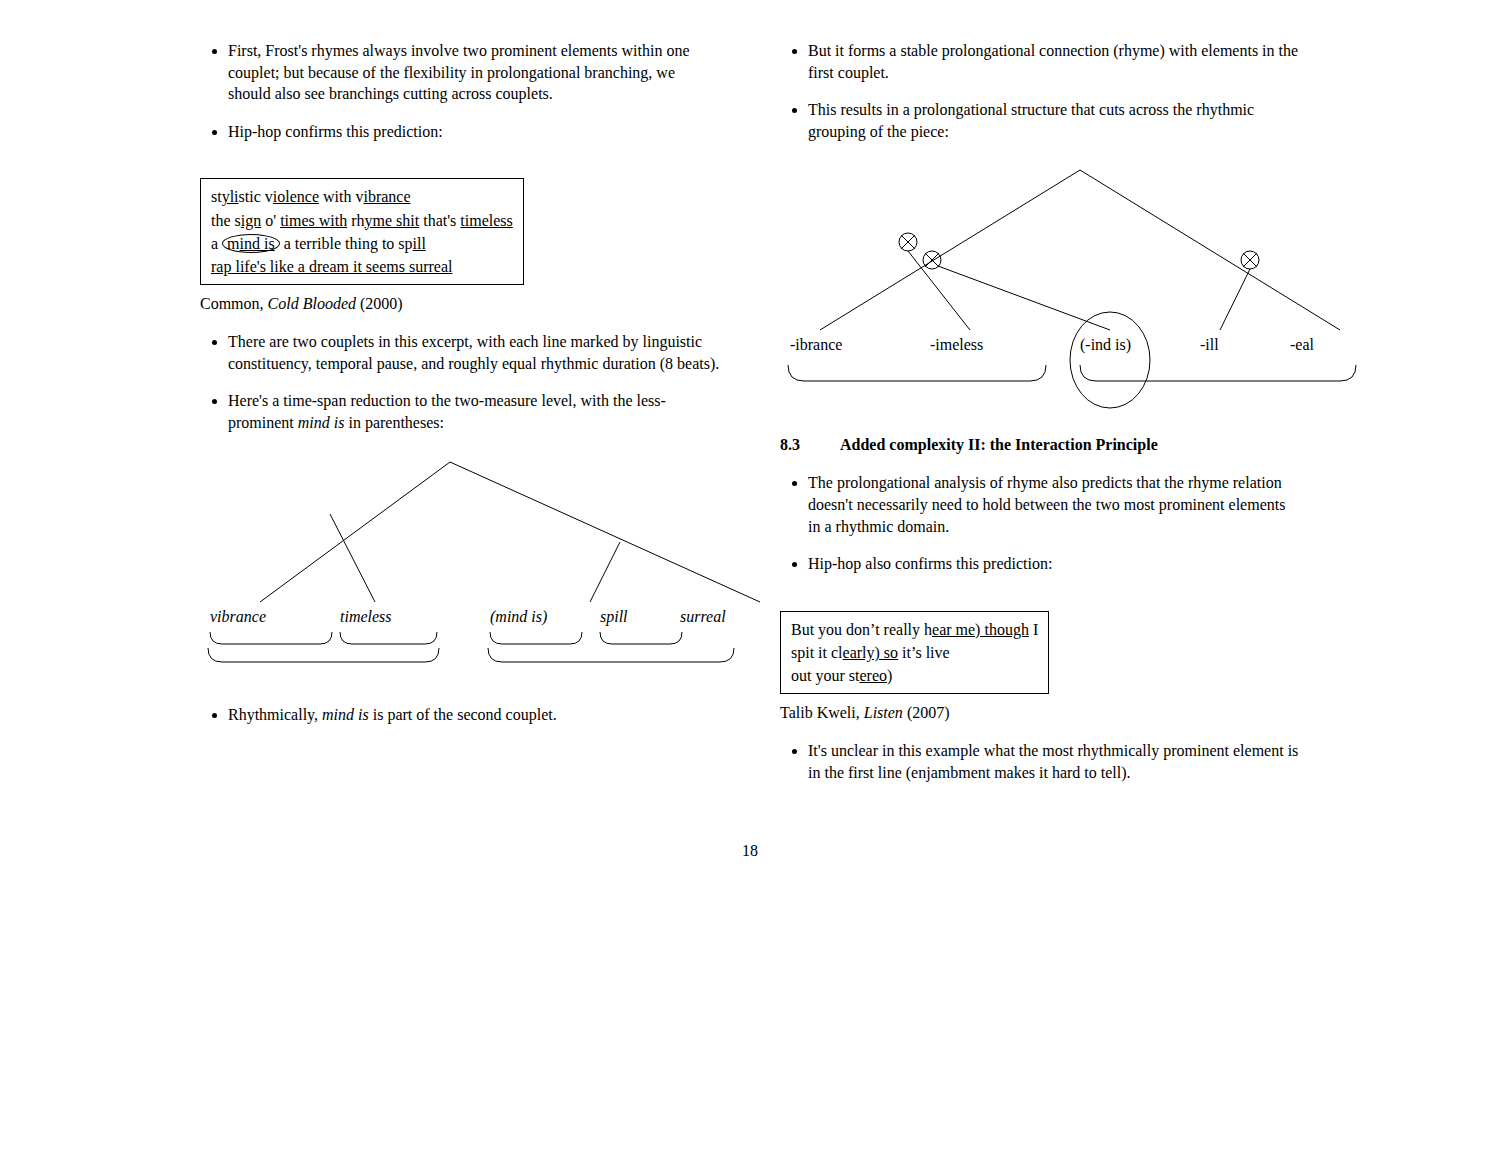First, Frost's rhymes always involve two prominent elements within one couplet; but because of the flexibility in prolongational branching, we should also see branchings cutting across couplets.
Hip-hop confirms this prediction:
stylistic violence with vibrance
the sign o' times with rhyme shit that's timeless
a mind is a terrible thing to spill
rap life's like a dream it seems surreal
Common, Cold Blooded (2000)
There are two couplets in this excerpt, with each line marked by linguistic constituency, temporal pause, and roughly equal rhythmic duration (8 beats).
Here's a time-span reduction to the two-measure level, with the less-prominent mind is in parentheses:
vibrance timeless (mind is) spill surreal
Rhythmically, mind is is part of the second couplet.
But it forms a stable prolongational connection (rhyme) with elements in the first couplet.
This results in a prolongational structure that cuts across the rhythmic grouping of the piece:
-ibrance -imeless (-ind is) -ill -eal
8.3 Added complexity II: the Interaction Principle
The prolongational analysis of rhyme also predicts that the rhyme relation doesn't necessarily need to hold between the two most prominent elements in a rhythmic domain.
Hip-hop also confirms this prediction:
But you don’t really hear me) though I
spit it clearly) so it’s live
out your stereo)
Talib Kweli, Listen (2007)
It's unclear in this example what the most rhythmically prominent element is in the first line (enjambment makes it hard to tell).
18